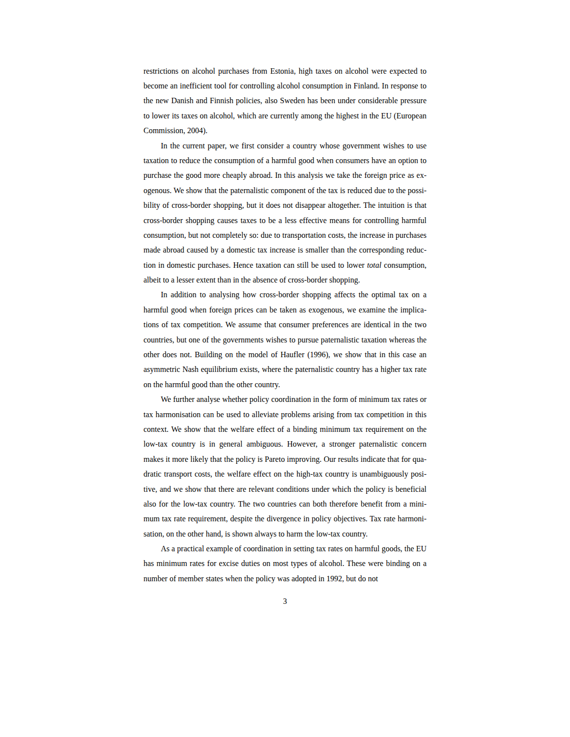restrictions on alcohol purchases from Estonia, high taxes on alcohol were expected to become an inefficient tool for controlling alcohol consumption in Finland. In response to the new Danish and Finnish policies, also Sweden has been under considerable pressure to lower its taxes on alcohol, which are currently among the highest in the EU (European Commission, 2004).
In the current paper, we first consider a country whose government wishes to use taxation to reduce the consumption of a harmful good when consumers have an option to purchase the good more cheaply abroad. In this analysis we take the foreign price as exogenous. We show that the paternalistic component of the tax is reduced due to the possibility of cross-border shopping, but it does not disappear altogether. The intuition is that cross-border shopping causes taxes to be a less effective means for controlling harmful consumption, but not completely so: due to transportation costs, the increase in purchases made abroad caused by a domestic tax increase is smaller than the corresponding reduction in domestic purchases. Hence taxation can still be used to lower total consumption, albeit to a lesser extent than in the absence of cross-border shopping.
In addition to analysing how cross-border shopping affects the optimal tax on a harmful good when foreign prices can be taken as exogenous, we examine the implications of tax competition. We assume that consumer preferences are identical in the two countries, but one of the governments wishes to pursue paternalistic taxation whereas the other does not. Building on the model of Haufler (1996), we show that in this case an asymmetric Nash equilibrium exists, where the paternalistic country has a higher tax rate on the harmful good than the other country.
We further analyse whether policy coordination in the form of minimum tax rates or tax harmonisation can be used to alleviate problems arising from tax competition in this context. We show that the welfare effect of a binding minimum tax requirement on the low-tax country is in general ambiguous. However, a stronger paternalistic concern makes it more likely that the policy is Pareto improving. Our results indicate that for quadratic transport costs, the welfare effect on the high-tax country is unambiguously positive, and we show that there are relevant conditions under which the policy is beneficial also for the low-tax country. The two countries can both therefore benefit from a minimum tax rate requirement, despite the divergence in policy objectives. Tax rate harmonisation, on the other hand, is shown always to harm the low-tax country.
As a practical example of coordination in setting tax rates on harmful goods, the EU has minimum rates for excise duties on most types of alcohol. These were binding on a number of member states when the policy was adopted in 1992, but do not
3